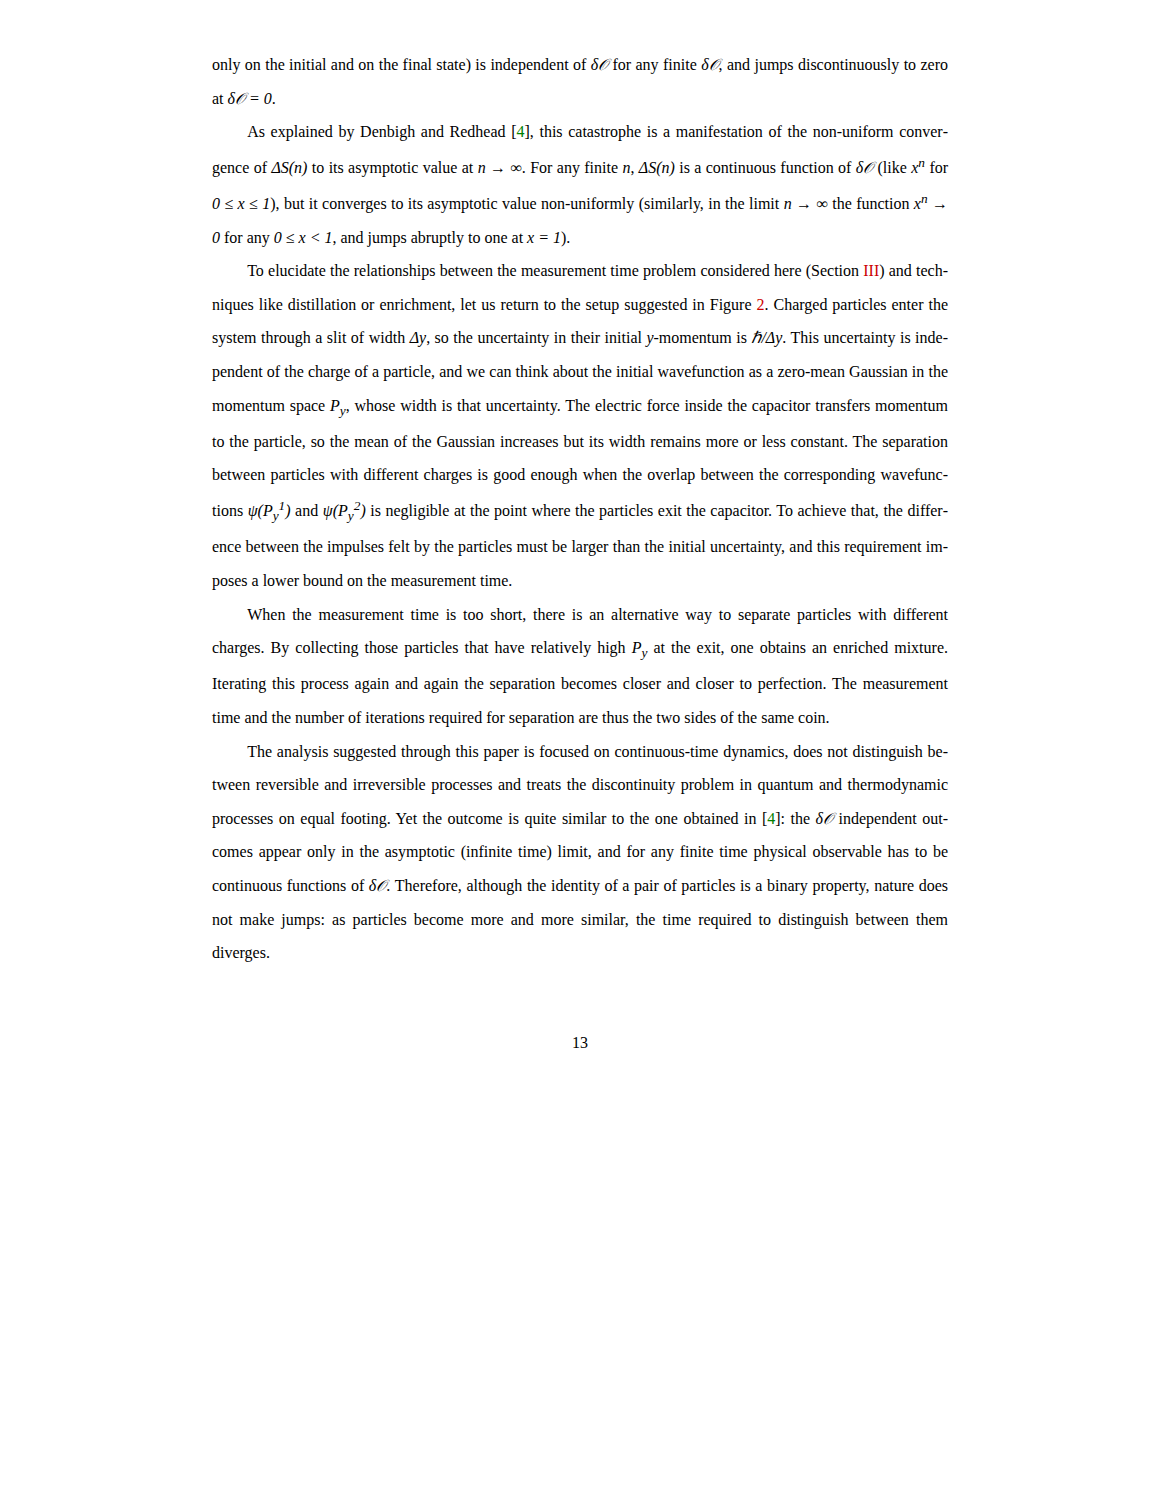only on the initial and on the final state) is independent of δ𝒪 for any finite δ𝒪, and jumps discontinuously to zero at δ𝒪 = 0.
As explained by Denbigh and Redhead [4], this catastrophe is a manifestation of the non-uniform convergence of ΔS(n) to its asymptotic value at n → ∞. For any finite n, ΔS(n) is a continuous function of δ𝒪 (like xn for 0 ≤ x ≤ 1), but it converges to its asymptotic value non-uniformly (similarly, in the limit n → ∞ the function xn → 0 for any 0 ≤ x < 1, and jumps abruptly to one at x = 1).
To elucidate the relationships between the measurement time problem considered here (Section III) and techniques like distillation or enrichment, let us return to the setup suggested in Figure 2. Charged particles enter the system through a slit of width Δy, so the uncertainty in their initial y-momentum is ℏ/Δy. This uncertainty is independent of the charge of a particle, and we can think about the initial wavefunction as a zero-mean Gaussian in the momentum space Py, whose width is that uncertainty. The electric force inside the capacitor transfers momentum to the particle, so the mean of the Gaussian increases but its width remains more or less constant. The separation between particles with different charges is good enough when the overlap between the corresponding wavefunctions ψ(Py1) and ψ(Py2) is negligible at the point where the particles exit the capacitor. To achieve that, the difference between the impulses felt by the particles must be larger than the initial uncertainty, and this requirement imposes a lower bound on the measurement time.
When the measurement time is too short, there is an alternative way to separate particles with different charges. By collecting those particles that have relatively high Py at the exit, one obtains an enriched mixture. Iterating this process again and again the separation becomes closer and closer to perfection. The measurement time and the number of iterations required for separation are thus the two sides of the same coin.
The analysis suggested through this paper is focused on continuous-time dynamics, does not distinguish between reversible and irreversible processes and treats the discontinuity problem in quantum and thermodynamic processes on equal footing. Yet the outcome is quite similar to the one obtained in [4]: the δ𝒪 independent outcomes appear only in the asymptotic (infinite time) limit, and for any finite time physical observable has to be continuous functions of δ𝒪. Therefore, although the identity of a pair of particles is a binary property, nature does not make jumps: as particles become more and more similar, the time required to distinguish between them diverges.
13